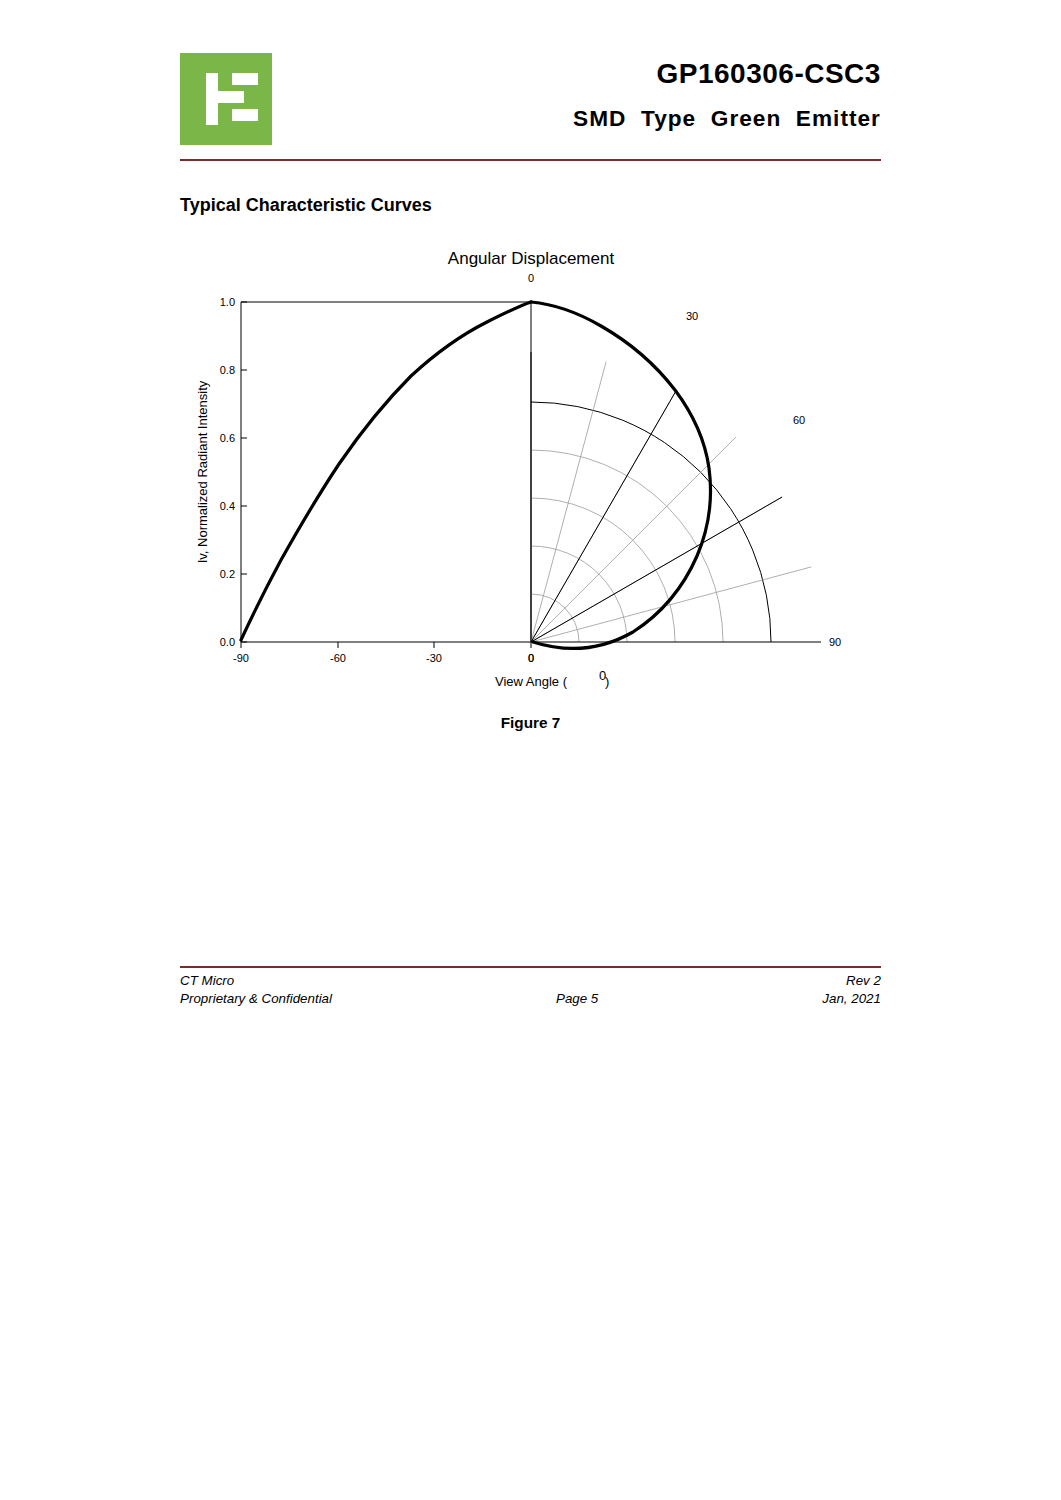GP160306-CSC3
SMD Type Green Emitter
Typical Characteristic Curves
Angular Displacement Geometry: origin (0 deg, 0 intensity) at (350, 400) left cartesian: x from -90 (at 60) to 0 (at 350); y 0.0 at 400, 1.0 at 60 right polar: radius 1.0 = 290 px 1.0 0.8 0.6 0.4 0.2 0.0 -90 -60 -30 0 Iv, Normalized Radiant Intensity View Angle ( 0 ) 0 30 60 90 0
Figure 7
CT Micro
Proprietary & Confidential
Page 5
Rev 2
Jan, 2021